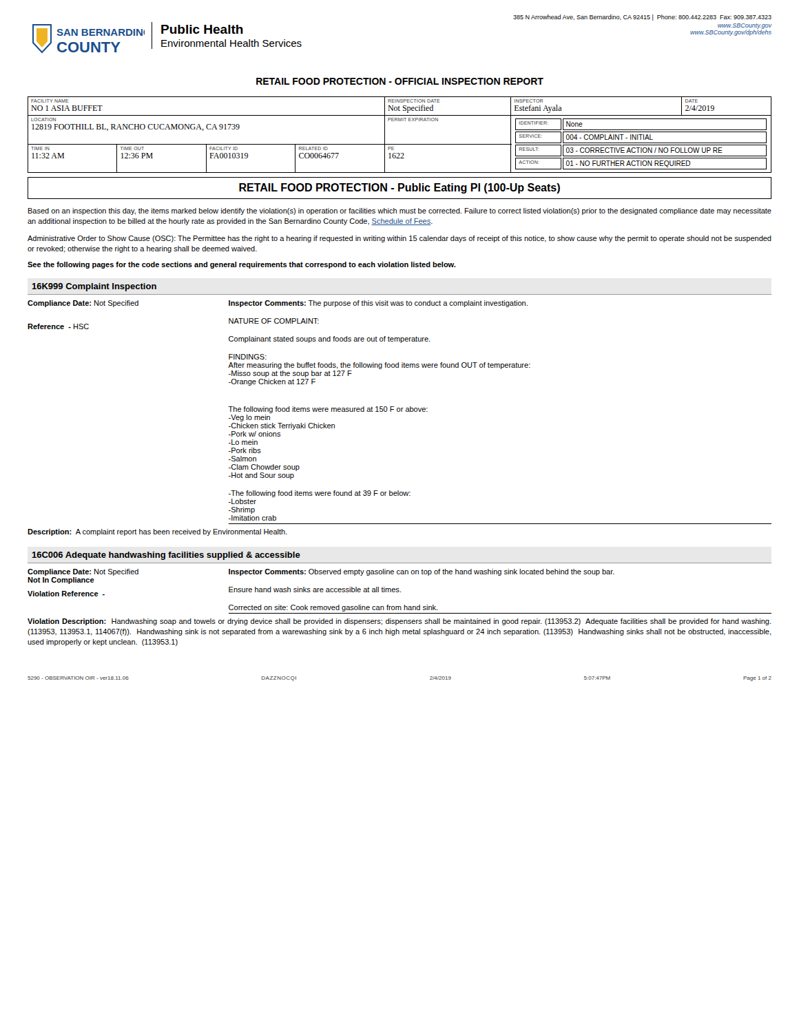385 N Arrowhead Ave, San Bernardino, CA 92415 | Phone: 800.442.2283 Fax: 909.387.4323
SAN BERNARDINO COUNTY
Public Health
Environmental Health Services
www.SBCounty.gov
www.SBCounty.gov/dph/dehs
RETAIL FOOD PROTECTION - OFFICIAL INSPECTION REPORT
| FACILITY NAME NO 1 ASIA BUFFET | REINSPECTION DATE Not Specified | INSPECTOR Estefani Ayala | DATE 2/4/2019 |
| LOCATION 12819 FOOTHILL BL, RANCHO CUCAMONGA, CA 91739 | PERMIT EXPIRATION | / IDENTIFIER: / None / / SERVICE: / 004 - COMPLAINT - INITIAL / / RESULT: / 03 - CORRECTIVE ACTION / NO FOLLOW UP RE / / ACTION: / 01 - NO FURTHER ACTION REQUIRED / |
| TIME IN 11:32 AM | TIME OUT 12:36 PM | FACILITY ID FA0010319 | RELATED ID CO0064677 | PE 1622 |
RETAIL FOOD PROTECTION - Public Eating Pl (100-Up Seats)
Based on an inspection this day, the items marked below identify the violation(s) in operation or facilities which must be corrected. Failure to correct listed violation(s) prior to the designated compliance date may necessitate an additional inspection to be billed at the hourly rate as provided in the San Bernardino County Code, Schedule of Fees.
Administrative Order to Show Cause (OSC): The Permittee has the right to a hearing if requested in writing within 15 calendar days of receipt of this notice, to show cause why the permit to operate should not be suspended or revoked; otherwise the right to a hearing shall be deemed waived.
See the following pages for the code sections and general requirements that correspond to each violation listed below.
16K999 Complaint Inspection
| Compliance Date: Not Specified Reference - HSC | Inspector Comments: The purpose of this visit was to conduct a complaint investigation. NATURE OF COMPLAINT: Complainant stated soups and foods are out of temperature. FINDINGS: After measuring the buffet foods, the following food items were found OUT of temperature: -Misso soup at the soup bar at 127 F -Orange Chicken at 127 F The following food items were measured at 150 F or above: -Veg lo mein -Chicken stick Terriyaki Chicken -Pork w/ onions -Lo mein -Pork ribs -Salmon -Clam Chowder soup -Hot and Sour soup -The following food items were found at 39 F or below: -Lobster -Shrimp -Imitation crab |
Description: A complaint report has been received by Environmental Health.
16C006 Adequate handwashing facilities supplied & accessible
| Compliance Date: Not Specified Not In Compliance Violation Reference - | Inspector Comments: Observed empty gasoline can on top of the hand washing sink located behind the soup bar. Ensure hand wash sinks are accessible at all times. Corrected on site: Cook removed gasoline can from hand sink. |
Violation Description: Handwashing soap and towels or drying device shall be provided in dispensers; dispensers shall be maintained in good repair. (113953.2) Adequate facilities shall be provided for hand washing. (113953, 113953.1, 114067(f)). Handwashing sink is not separated from a warewashing sink by a 6 inch high metal splashguard or 24 inch separation. (113953) Handwashing sinks shall not be obstructed, inaccessible, used improperly or kept unclean. (113953.1)
5290 - OBSERVATION OIR - ver18.11.06 DAZZNOCQI 2/4/2019 5:07:47PM Page 1 of 2